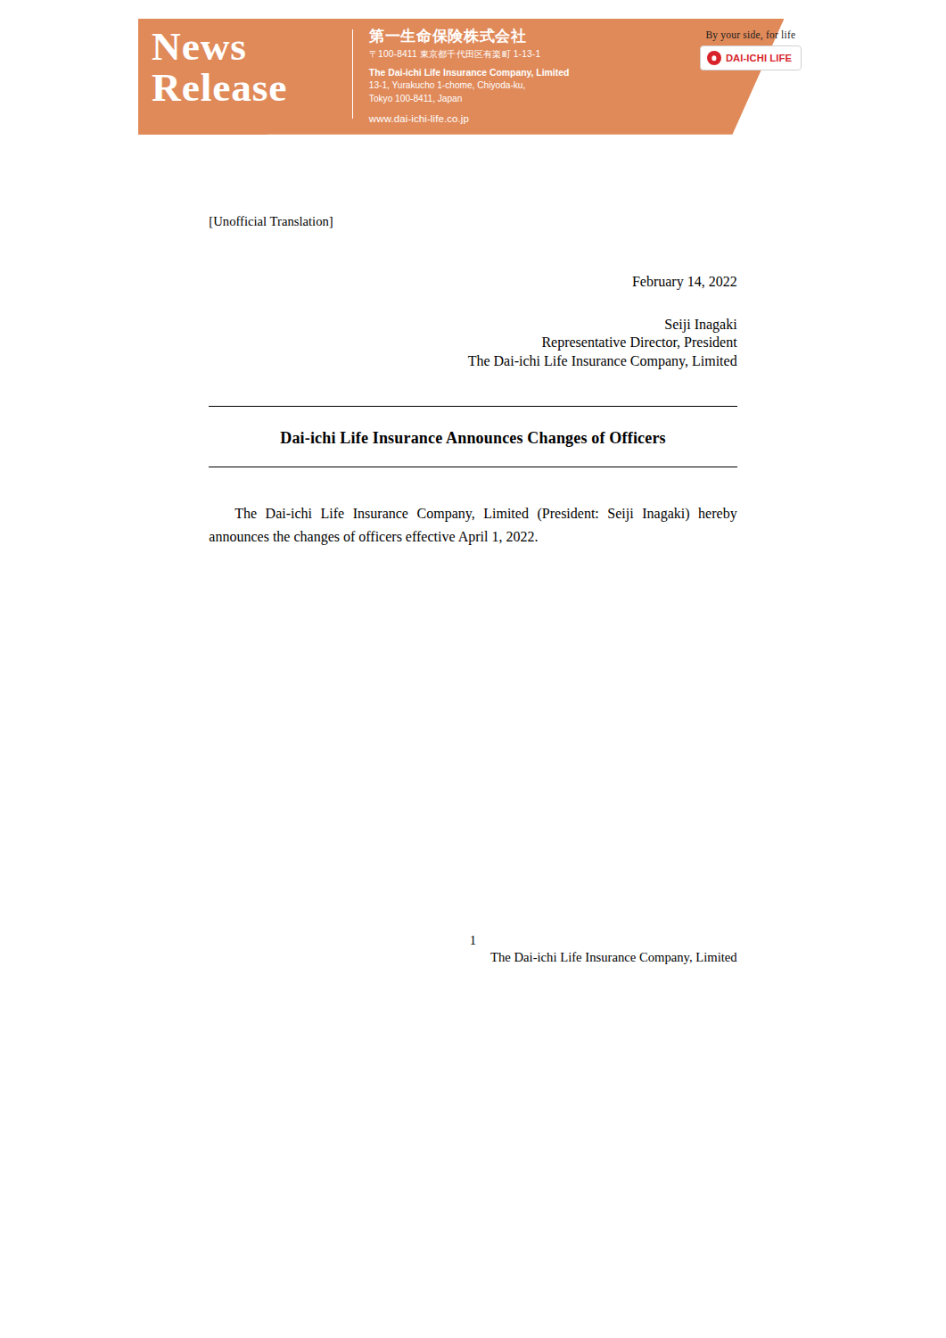News Release
第一生命保険株式会社
〒100-8411 東京都千代田区有楽町 1-13-1
The Dai-ichi Life Insurance Company, Limited
13-1, Yurakucho 1-chome, Chiyoda-ku,
Tokyo 100-8411, Japan
www.dai-ichi-life.co.jp
By your side, for life
DAI-ICHI LIFE
[Unofficial Translation]
February 14, 2022
Seiji Inagaki
Representative Director, President
The Dai-ichi Life Insurance Company, Limited
Dai-ichi Life Insurance Announces Changes of Officers
The Dai-ichi Life Insurance Company, Limited (President: Seiji Inagaki) hereby announces the changes of officers effective April 1, 2022.
1
The Dai-ichi Life Insurance Company, Limited